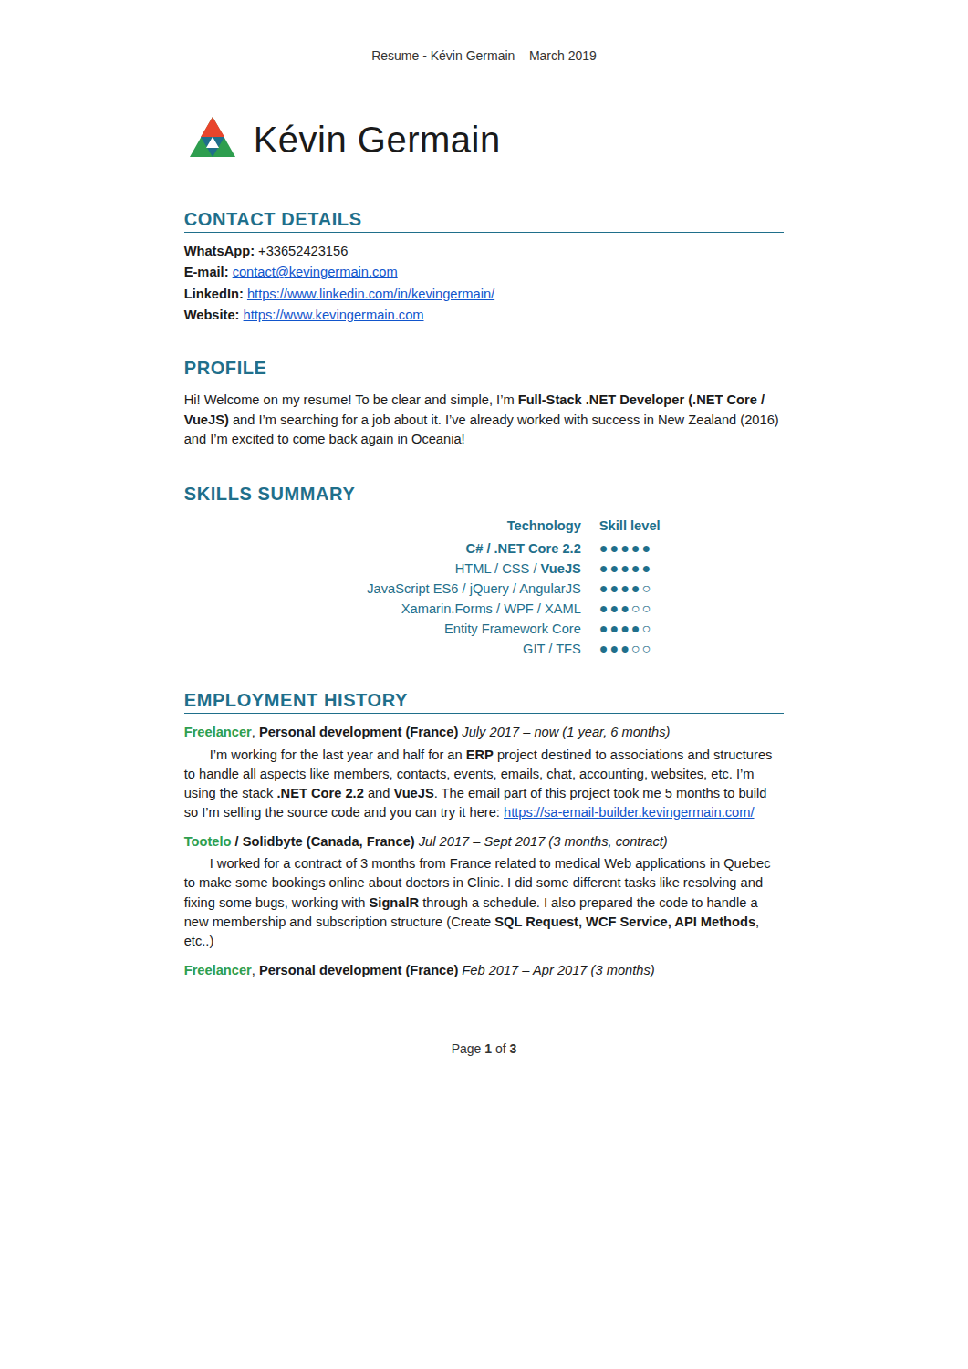Resume - Kévin Germain – March 2019
Kévin Germain
Contact details
WhatsApp: +33652423156
E-mail: contact@kevingermain.com
LinkedIn: https://www.linkedin.com/in/kevingermain/
Website: https://www.kevingermain.com
Profile
Hi! Welcome on my resume! To be clear and simple, I’m Full-Stack .NET Developer (.NET Core / VueJS) and I’m searching for a job about it. I’ve already worked with success in New Zealand (2016) and I’m excited to come back again in Oceania!
Skills summary
| Technology | Skill level |
| --- | --- |
| C# / .NET Core 2.2 | |
| HTML / CSS / VueJS | |
| JavaScript ES6 / jQuery / AngularJS | |
| Xamarin.Forms / WPF / XAML | |
| Entity Framework Core | |
| GIT / TFS | |
Employment history
Freelancer, Personal development (France) July 2017 – now (1 year, 6 months)
I’m working for the last year and half for an ERP project destined to associations and structures to handle all aspects like members, contacts, events, emails, chat, accounting, websites, etc. I’m using the stack .NET Core 2.2 and VueJS. The email part of this project took me 5 months to build so I’m selling the source code and you can try it here: https://sa-email-builder.kevingermain.com/
Tootelo / Solidbyte (Canada, France) Jul 2017 – Sept 2017 (3 months, contract)
I worked for a contract of 3 months from France related to medical Web applications in Quebec to make some bookings online about doctors in Clinic. I did some different tasks like resolving and fixing some bugs, working with SignalR through a schedule. I also prepared the code to handle a new membership and subscription structure (Create SQL Request, WCF Service, API Methods, etc..)
Freelancer, Personal development (France) Feb 2017 – Apr 2017 (3 months)
Page 1 of 3